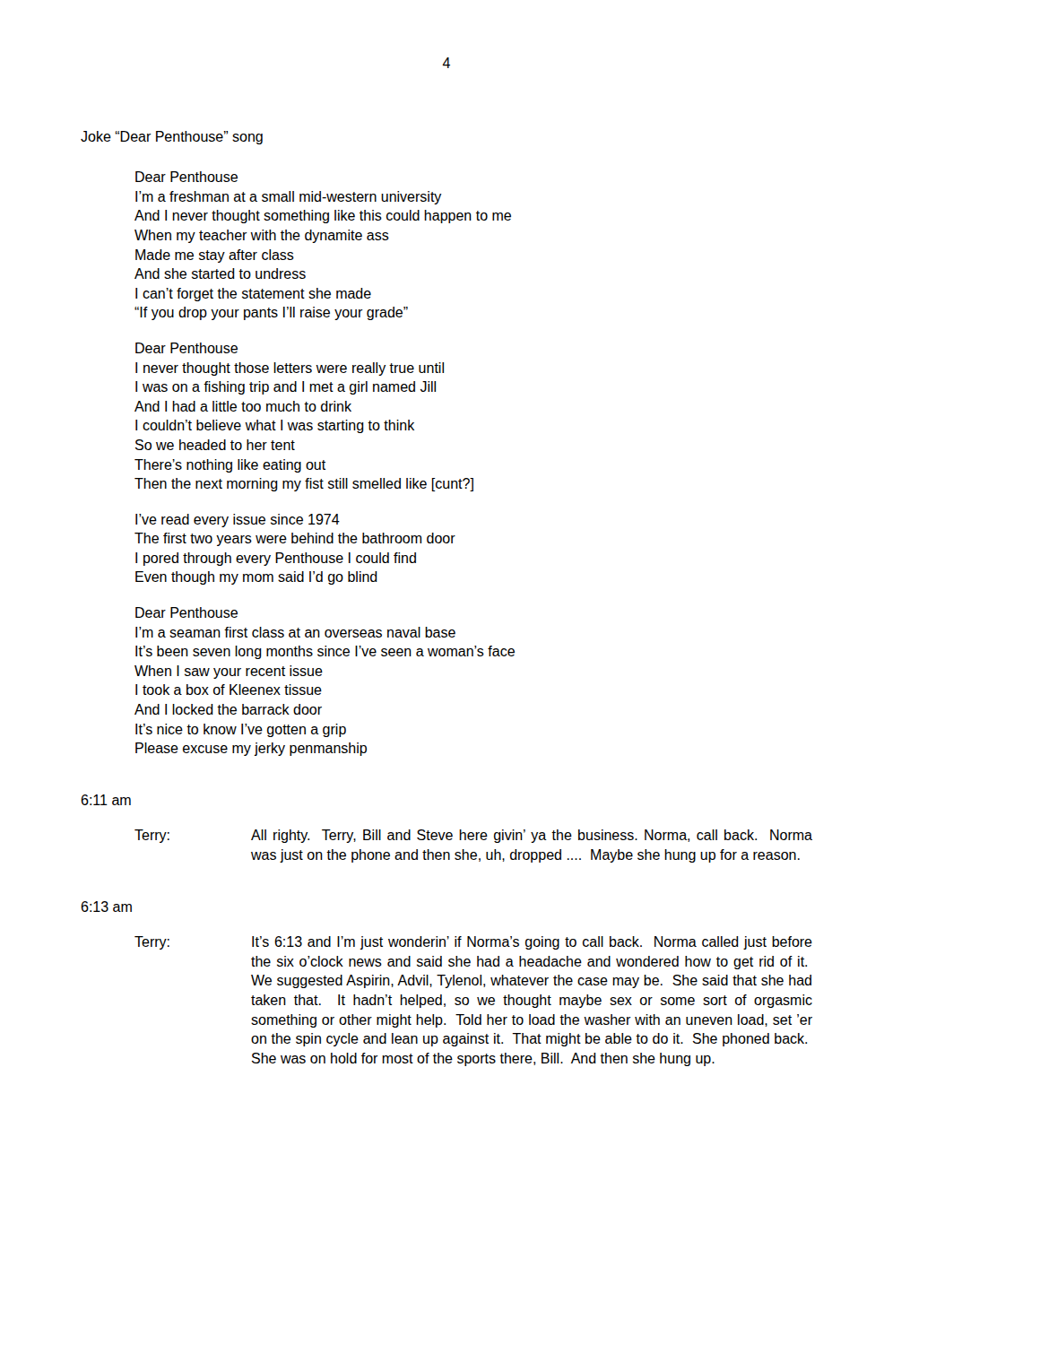4
Joke “Dear Penthouse” song
Dear Penthouse
I’m a freshman at a small mid-western university
And I never thought something like this could happen to me
When my teacher with the dynamite ass
Made me stay after class
And she started to undress
I can’t forget the statement she made
“If you drop your pants I’ll raise your grade”
Dear Penthouse
I never thought those letters were really true until
I was on a fishing trip and I met a girl named Jill
And I had a little too much to drink
I couldn’t believe what I was starting to think
So we headed to her tent
There’s nothing like eating out
Then the next morning my fist still smelled like [cunt?]
I’ve read every issue since 1974
The first two years were behind the bathroom door
I pored through every Penthouse I could find
Even though my mom said I’d go blind
Dear Penthouse
I’m a seaman first class at an overseas naval base
It’s been seven long months since I’ve seen a woman’s face
When I saw your recent issue
I took a box of Kleenex tissue
And I locked the barrack door
It’s nice to know I’ve gotten a grip
Please excuse my jerky penmanship
6:11 am
Terry:
All righty. Terry, Bill and Steve here givin’ ya the business. Norma, call back. Norma was just on the phone and then she, uh, dropped .... Maybe she hung up for a reason.
6:13 am
Terry:
It’s 6:13 and I’m just wonderin’ if Norma’s going to call back. Norma called just before the six o’clock news and said she had a headache and wondered how to get rid of it. We suggested Aspirin, Advil, Tylenol, whatever the case may be. She said that she had taken that. It hadn’t helped, so we thought maybe sex or some sort of orgasmic something or other might help. Told her to load the washer with an uneven load, set ’er on the spin cycle and lean up against it. That might be able to do it. She phoned back. She was on hold for most of the sports there, Bill. And then she hung up.